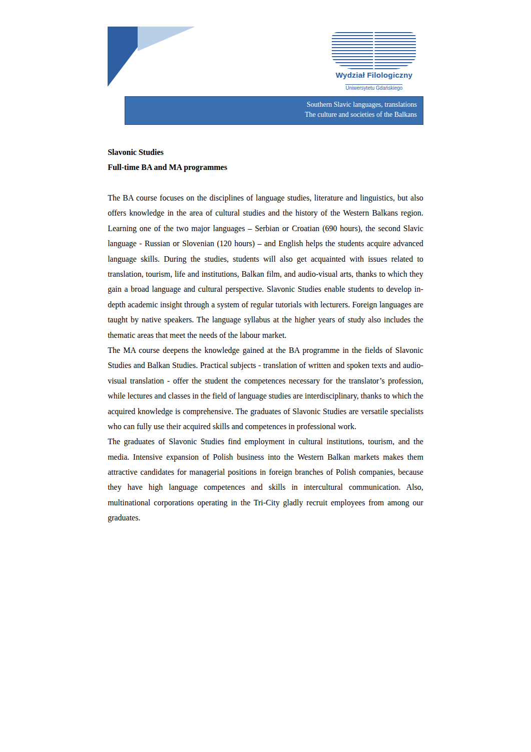Wydział Filologiczny
Uniwersytetu Gdańskiego
Southern Slavic languages, translations
The culture and societies of the Balkans
Slavonic Studies
Full-time BA and MA programmes
The BA course focuses on the disciplines of language studies, literature and linguistics, but also offers knowledge in the area of cultural studies and the history of the Western Balkans region. Learning one of the two major languages – Serbian or Croatian (690 hours), the second Slavic language - Russian or Slovenian (120 hours) – and English helps the students acquire advanced language skills. During the studies, students will also get acquainted with issues related to translation, tourism, life and institutions, Balkan film, and audio-visual arts, thanks to which they gain a broad language and cultural perspective. Slavonic Studies enable students to develop in-depth academic insight through a system of regular tutorials with lecturers. Foreign languages are taught by native speakers. The language syllabus at the higher years of study also includes the thematic areas that meet the needs of the labour market.
The MA course deepens the knowledge gained at the BA programme in the fields of Slavonic Studies and Balkan Studies. Practical subjects - translation of written and spoken texts and audio-visual translation - offer the student the competences necessary for the translator’s profession, while lectures and classes in the field of language studies are interdisciplinary, thanks to which the acquired knowledge is comprehensive. The graduates of Slavonic Studies are versatile specialists who can fully use their acquired skills and competences in professional work.
The graduates of Slavonic Studies find employment in cultural institutions, tourism, and the media. Intensive expansion of Polish business into the Western Balkan markets makes them attractive candidates for managerial positions in foreign branches of Polish companies, because they have high language competences and skills in intercultural communication. Also, multinational corporations operating in the Tri-City gladly recruit employees from among our graduates.